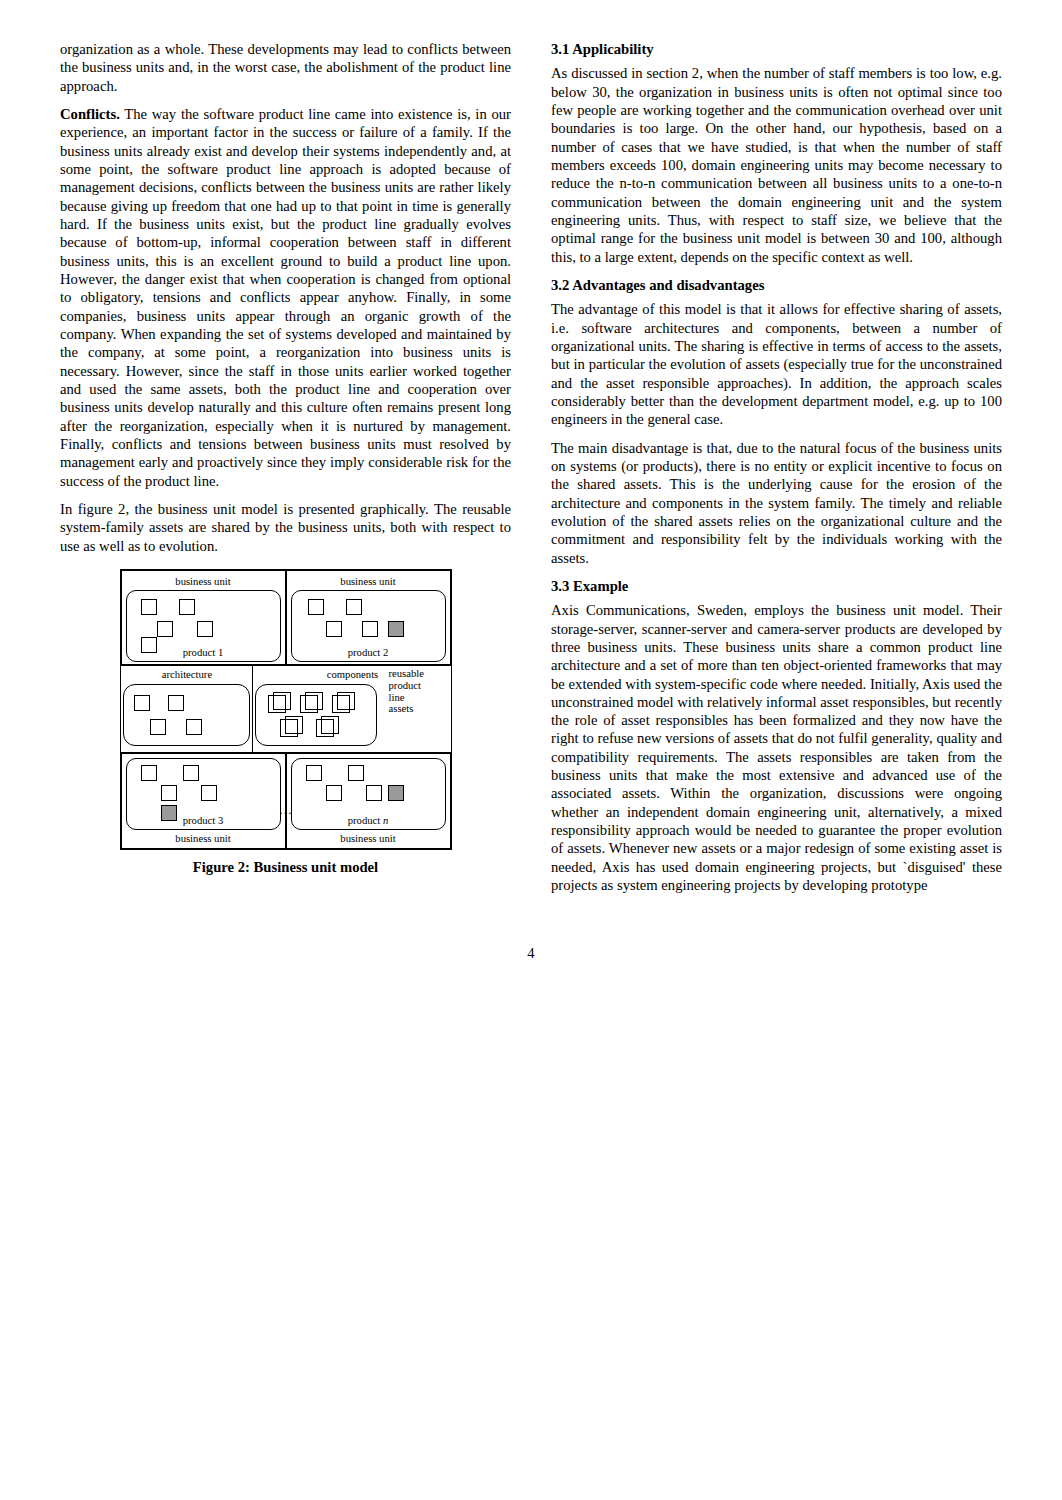organization as a whole. These developments may lead to conflicts between the business units and, in the worst case, the abolishment of the product line approach.
Conflicts. The way the software product line came into existence is, in our experience, an important factor in the success or failure of a family. If the business units already exist and develop their systems independently and, at some point, the software product line approach is adopted because of management decisions, conflicts between the business units are rather likely because giving up freedom that one had up to that point in time is generally hard. If the business units exist, but the product line gradually evolves because of bottom-up, informal cooperation between staff in different business units, this is an excellent ground to build a product line upon. However, the danger exist that when cooperation is changed from optional to obligatory, tensions and conflicts appear anyhow. Finally, in some companies, business units appear through an organic growth of the company. When expanding the set of systems developed and maintained by the company, at some point, a reorganization into business units is necessary. However, since the staff in those units earlier worked together and used the same assets, both the product line and cooperation over business units develop naturally and this culture often remains present long after the reorganization, especially when it is nurtured by management. Finally, conflicts and tensions between business units must resolved by management early and proactively since they imply considerable risk for the success of the product line.
In figure 2, the business unit model is presented graphically. The reusable system-family assets are shared by the business units, both with respect to use as well as to evolution.
business unit
product 1
business unit
product 2
architecture
components
reusable
product
line
assets
product 3
business unit
product n
business unit
…
Figure 2: Business unit model
3.1 Applicability
As discussed in section 2, when the number of staff members is too low, e.g. below 30, the organization in business units is often not optimal since too few people are working together and the communication overhead over unit boundaries is too large. On the other hand, our hypothesis, based on a number of cases that we have studied, is that when the number of staff members exceeds 100, domain engineering units may become necessary to reduce the n-to-n communication between all business units to a one-to-n communication between the domain engineering unit and the system engineering units. Thus, with respect to staff size, we believe that the optimal range for the business unit model is between 30 and 100, although this, to a large extent, depends on the specific context as well.
3.2 Advantages and disadvantages
The advantage of this model is that it allows for effective sharing of assets, i.e. software architectures and components, between a number of organizational units. The sharing is effective in terms of access to the assets, but in particular the evolution of assets (especially true for the unconstrained and the asset responsible approaches). In addition, the approach scales considerably better than the development department model, e.g. up to 100 engineers in the general case.
The main disadvantage is that, due to the natural focus of the business units on systems (or products), there is no entity or explicit incentive to focus on the shared assets. This is the underlying cause for the erosion of the architecture and components in the system family. The timely and reliable evolution of the shared assets relies on the organizational culture and the commitment and responsibility felt by the individuals working with the assets.
3.3 Example
Axis Communications, Sweden, employs the business unit model. Their storage-server, scanner-server and camera-server products are developed by three business units. These business units share a common product line architecture and a set of more than ten object-oriented frameworks that may be extended with system-specific code where needed. Initially, Axis used the unconstrained model with relatively informal asset responsibles, but recently the role of asset responsibles has been formalized and they now have the right to refuse new versions of assets that do not fulfil generality, quality and compatibility requirements. The assets responsibles are taken from the business units that make the most extensive and advanced use of the associated assets. Within the organization, discussions were ongoing whether an independent domain engineering unit, alternatively, a mixed responsibility approach would be needed to guarantee the proper evolution of assets. Whenever new assets or a major redesign of some existing asset is needed, Axis has used domain engineering projects, but `disguised' these projects as system engineering projects by developing prototype
4